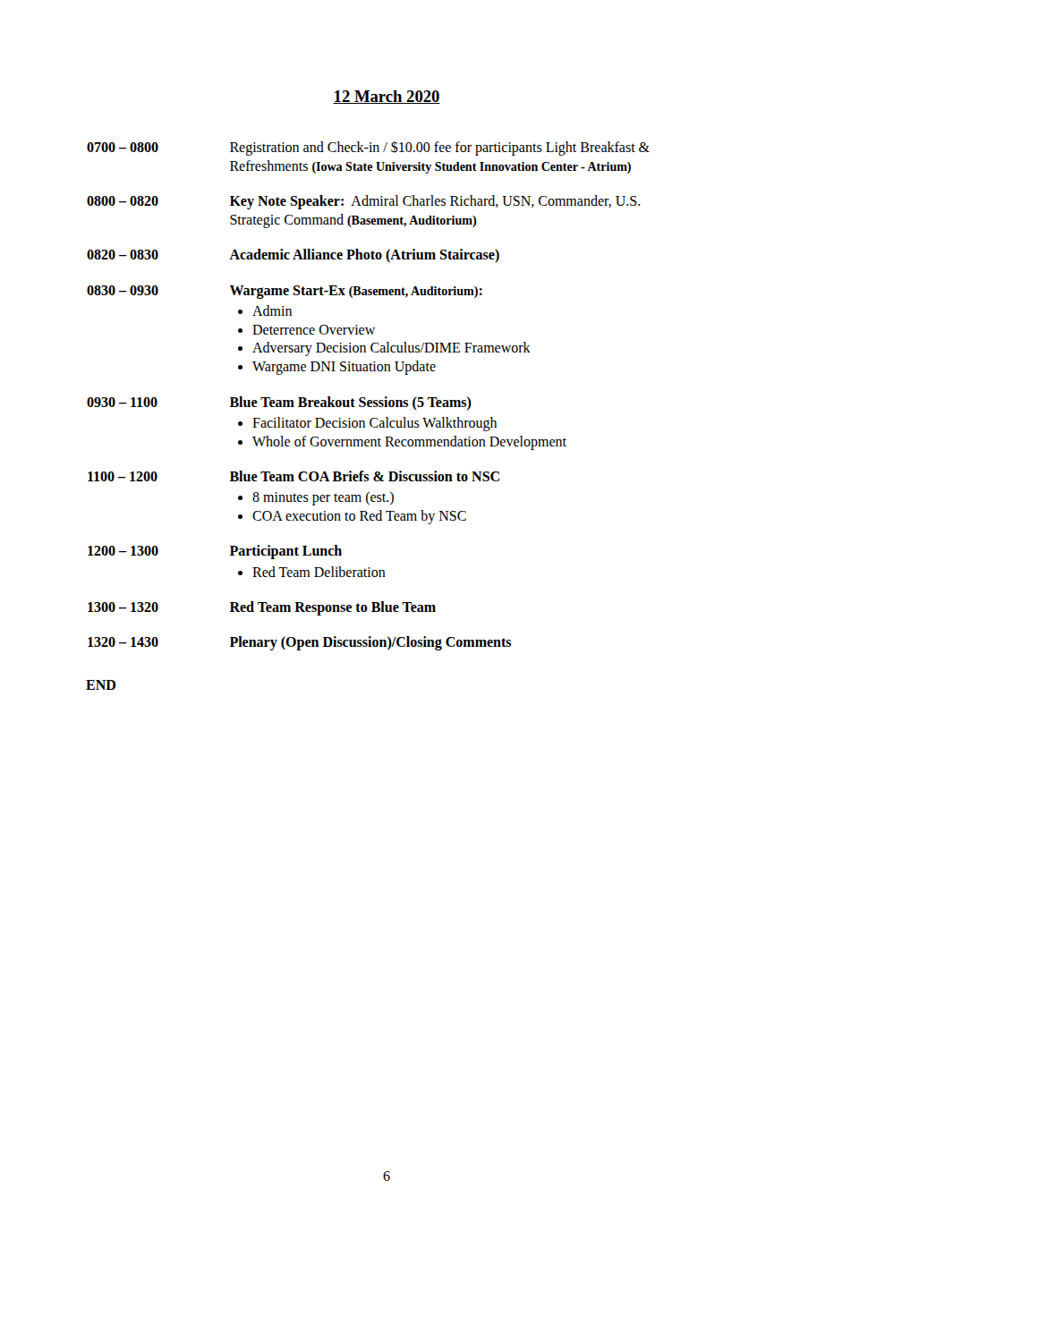12 March 2020
| 0700 – 0800 | Registration and Check-in / $10.00 fee for participants Light Breakfast & Refreshments (Iowa State University Student Innovation Center - Atrium) |
| 0800 – 0820 | Key Note Speaker: Admiral Charles Richard, USN, Commander, U.S. Strategic Command (Basement, Auditorium) |
| 0820 – 0830 | Academic Alliance Photo (Atrium Staircase) |
| 0830 – 0930 | Wargame Start-Ex (Basement, Auditorium) : Admin Deterrence Overview Adversary Decision Calculus/DIME Framework Wargame DNI Situation Update |
| 0930 – 1100 | Blue Team Breakout Sessions (5 Teams) Facilitator Decision Calculus Walkthrough Whole of Government Recommendation Development |
| 1100 – 1200 | Blue Team COA Briefs & Discussion to NSC 8 minutes per team (est.) COA execution to Red Team by NSC |
| 1200 – 1300 | Participant Lunch Red Team Deliberation |
| 1300 – 1320 | Red Team Response to Blue Team |
| 1320 – 1430 | Plenary (Open Discussion)/Closing Comments |
END
6